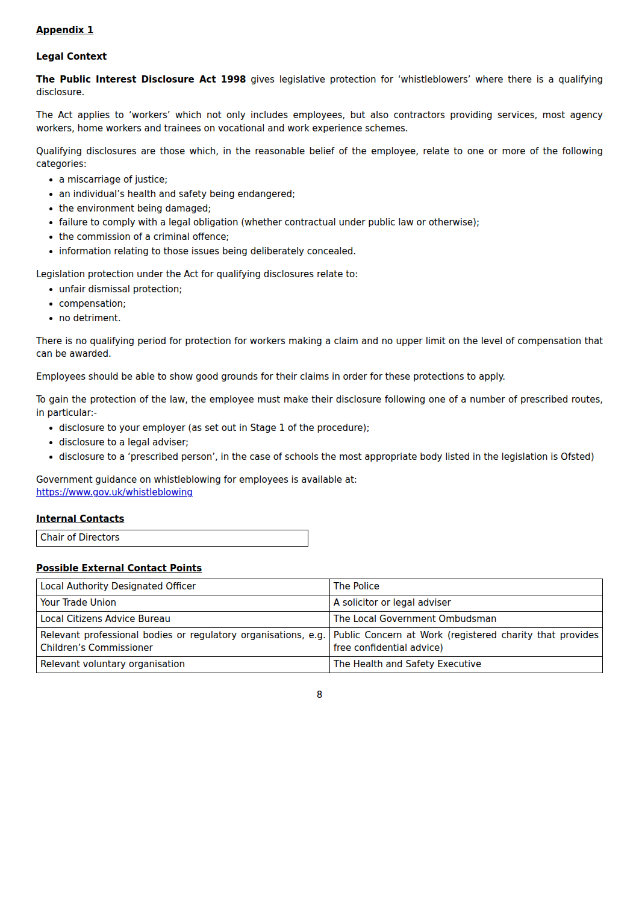Appendix 1
Legal Context
The Public Interest Disclosure Act 1998 gives legislative protection for ‘whistleblowers’ where there is a qualifying disclosure.
The Act applies to ‘workers’ which not only includes employees, but also contractors providing services, most agency workers, home workers and trainees on vocational and work experience schemes.
Qualifying disclosures are those which, in the reasonable belief of the employee, relate to one or more of the following categories:
a miscarriage of justice;
an individual’s health and safety being endangered;
the environment being damaged;
failure to comply with a legal obligation (whether contractual under public law or otherwise);
the commission of a criminal offence;
information relating to those issues being deliberately concealed.
Legislation protection under the Act for qualifying disclosures relate to:
unfair dismissal protection;
compensation;
no detriment.
There is no qualifying period for protection for workers making a claim and no upper limit on the level of compensation that can be awarded.
Employees should be able to show good grounds for their claims in order for these protections to apply.
To gain the protection of the law, the employee must make their disclosure following one of a number of prescribed routes, in particular:-
disclosure to your employer (as set out in Stage 1 of the procedure);
disclosure to a legal adviser;
disclosure to a ‘prescribed person’, in the case of schools the most appropriate body listed in the legislation is Ofsted)
Government guidance on whistleblowing for employees is available at:
https://www.gov.uk/whistleblowing
Internal Contacts
| Chair of Directors |
Possible External Contact Points
| Local Authority Designated Officer | The Police |
| Your Trade Union | A solicitor or legal adviser |
| Local Citizens Advice Bureau | The Local Government Ombudsman |
| Relevant professional bodies or regulatory organisations, e.g. Children’s Commissioner | Public Concern at Work (registered charity that provides free confidential advice) |
| Relevant voluntary organisation | The Health and Safety Executive |
8